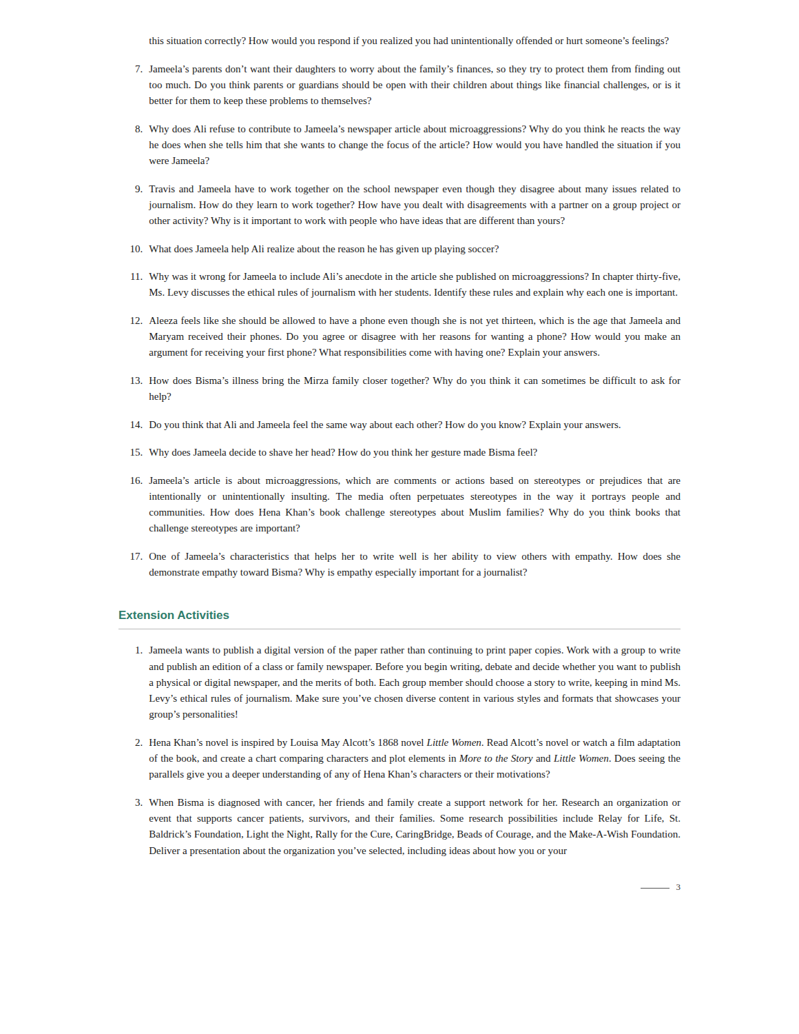this situation correctly? How would you respond if you realized you had unintentionally offended or hurt someone’s feelings?
Jameela’s parents don’t want their daughters to worry about the family’s finances, so they try to protect them from finding out too much. Do you think parents or guardians should be open with their children about things like financial challenges, or is it better for them to keep these problems to themselves?
Why does Ali refuse to contribute to Jameela’s newspaper article about microaggressions? Why do you think he reacts the way he does when she tells him that she wants to change the focus of the article? How would you have handled the situation if you were Jameela?
Travis and Jameela have to work together on the school newspaper even though they disagree about many issues related to journalism. How do they learn to work together? How have you dealt with disagreements with a partner on a group project or other activity? Why is it important to work with people who have ideas that are different than yours?
What does Jameela help Ali realize about the reason he has given up playing soccer?
Why was it wrong for Jameela to include Ali’s anecdote in the article she published on microaggressions? In chapter thirty-five, Ms. Levy discusses the ethical rules of journalism with her students. Identify these rules and explain why each one is important.
Aleeza feels like she should be allowed to have a phone even though she is not yet thirteen, which is the age that Jameela and Maryam received their phones. Do you agree or disagree with her reasons for wanting a phone? How would you make an argument for receiving your first phone? What responsibilities come with having one? Explain your answers.
How does Bisma’s illness bring the Mirza family closer together? Why do you think it can sometimes be difficult to ask for help?
Do you think that Ali and Jameela feel the same way about each other? How do you know? Explain your answers.
Why does Jameela decide to shave her head? How do you think her gesture made Bisma feel?
Jameela’s article is about microaggressions, which are comments or actions based on stereotypes or prejudices that are intentionally or unintentionally insulting. The media often perpetuates stereotypes in the way it portrays people and communities. How does Hena Khan’s book challenge stereotypes about Muslim families? Why do you think books that challenge stereotypes are important?
One of Jameela’s characteristics that helps her to write well is her ability to view others with empathy. How does she demonstrate empathy toward Bisma? Why is empathy especially important for a journalist?
Extension Activities
Jameela wants to publish a digital version of the paper rather than continuing to print paper copies. Work with a group to write and publish an edition of a class or family newspaper. Before you begin writing, debate and decide whether you want to publish a physical or digital newspaper, and the merits of both. Each group member should choose a story to write, keeping in mind Ms. Levy’s ethical rules of journalism. Make sure you’ve chosen diverse content in various styles and formats that showcases your group’s personalities!
Hena Khan’s novel is inspired by Louisa May Alcott’s 1868 novel Little Women. Read Alcott’s novel or watch a film adaptation of the book, and create a chart comparing characters and plot elements in More to the Story and Little Women. Does seeing the parallels give you a deeper understanding of any of Hena Khan’s characters or their motivations?
When Bisma is diagnosed with cancer, her friends and family create a support network for her. Research an organization or event that supports cancer patients, survivors, and their families. Some research possibilities include Relay for Life, St. Baldrick’s Foundation, Light the Night, Rally for the Cure, CaringBridge, Beads of Courage, and the Make-A-Wish Foundation. Deliver a presentation about the organization you’ve selected, including ideas about how you or your
3